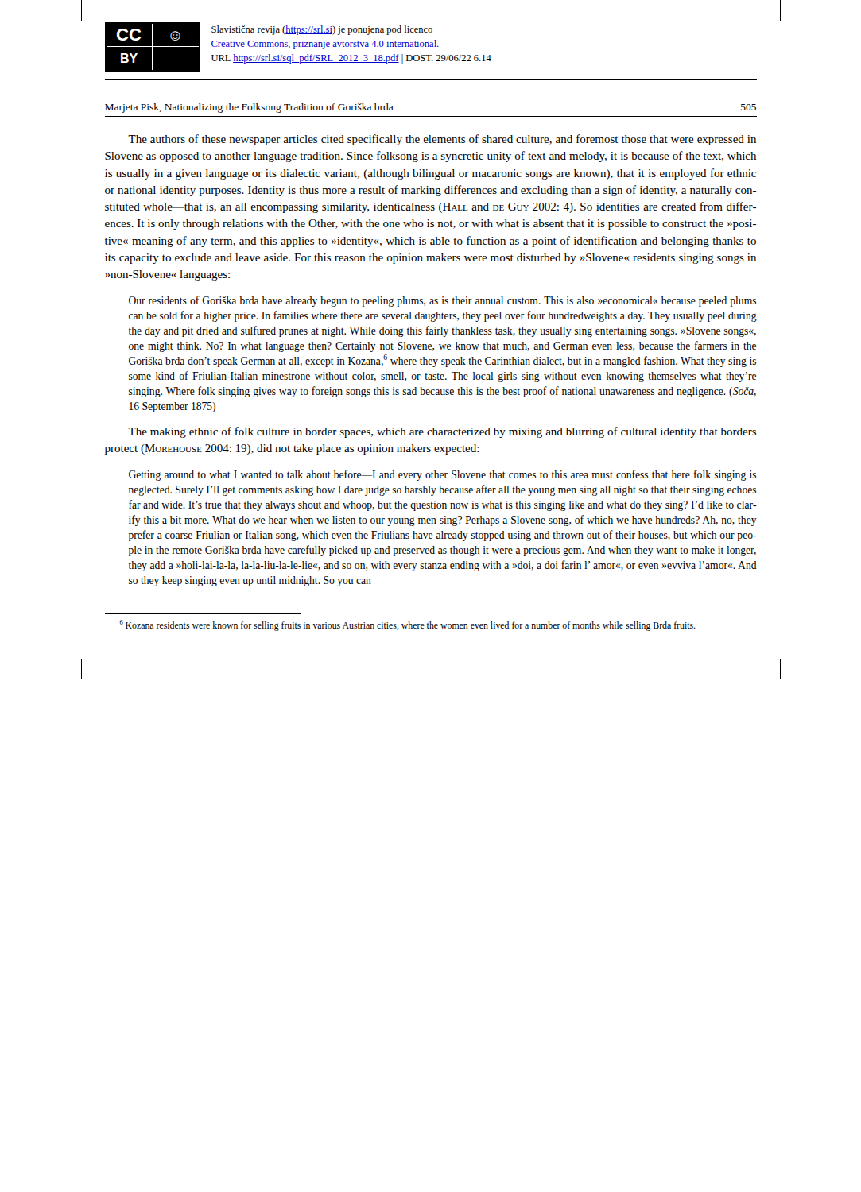CC
☺
BY
Slavistična revija (https://srl.si) je ponujena pod licenco
Creative Commons, priznanje avtorstva 4.0 international.
URL https://srl.si/sql_pdf/SRL_2012_3_18.pdf | DOST. 29/06/22 6.14
Marjeta Pisk, Nationalizing the Folksong Tradition of Goriška brda 505
The authors of these newspaper articles cited specifically the elements of shared culture, and foremost those that were expressed in Slovene as opposed to another language tradition. Since folksong is a syncretic unity of text and melody, it is because of the text, which is usually in a given language or its dialectic variant, (although bilingual or macaronic songs are known), that it is employed for ethnic or national identity purposes. Identity is thus more a result of marking differences and excluding than a sign of identity, a naturally constituted whole—that is, an all encompassing similarity, identicalness (Hall and de Guy 2002: 4). So identities are created from differences. It is only through relations with the Other, with the one who is not, or with what is absent that it is possible to construct the »positive« meaning of any term, and this applies to »identity«, which is able to function as a point of identification and belonging thanks to its capacity to exclude and leave aside. For this reason the opinion makers were most disturbed by »Slovene« residents singing songs in »non-Slovene« languages:
Our residents of Goriška brda have already begun to peeling plums, as is their annual custom. This is also »economical« because peeled plums can be sold for a higher price. In families where there are several daughters, they peel over four hundredweights a day. They usually peel during the day and pit dried and sulfured prunes at night. While doing this fairly thankless task, they usually sing entertaining songs. »Slovene songs«, one might think. No? In what language then? Certainly not Slovene, we know that much, and German even less, because the farmers in the Goriška brda don’t speak German at all, except in Kozana,6 where they speak the Carinthian dialect, but in a mangled fashion. What they sing is some kind of Friulian-Italian minestrone without color, smell, or taste. The local girls sing without even knowing themselves what they’re singing. Where folk singing gives way to foreign songs this is sad because this is the best proof of national unawareness and negligence. (Soča, 16 September 1875)
The making ethnic of folk culture in border spaces, which are characterized by mixing and blurring of cultural identity that borders protect (Morehouse 2004: 19), did not take place as opinion makers expected:
Getting around to what I wanted to talk about before—I and every other Slovene that comes to this area must confess that here folk singing is neglected. Surely I’ll get comments asking how I dare judge so harshly because after all the young men sing all night so that their singing echoes far and wide. It’s true that they always shout and whoop, but the question now is what is this singing like and what do they sing? I’d like to clarify this a bit more. What do we hear when we listen to our young men sing? Perhaps a Slovene song, of which we have hundreds? Ah, no, they prefer a coarse Friulian or Italian song, which even the Friulians have already stopped using and thrown out of their houses, but which our people in the remote Goriška brda have carefully picked up and preserved as though it were a precious gem. And when they want to make it longer, they add a »holi-lai-la-la, la-la-liu-la-le-lie«, and so on, with every stanza ending with a »doi, a doi farin l’ amor«, or even »evviva l’amor«. And so they keep singing even up until midnight. So you can
6 Kozana residents were known for selling fruits in various Austrian cities, where the women even lived for a number of months while selling Brda fruits.